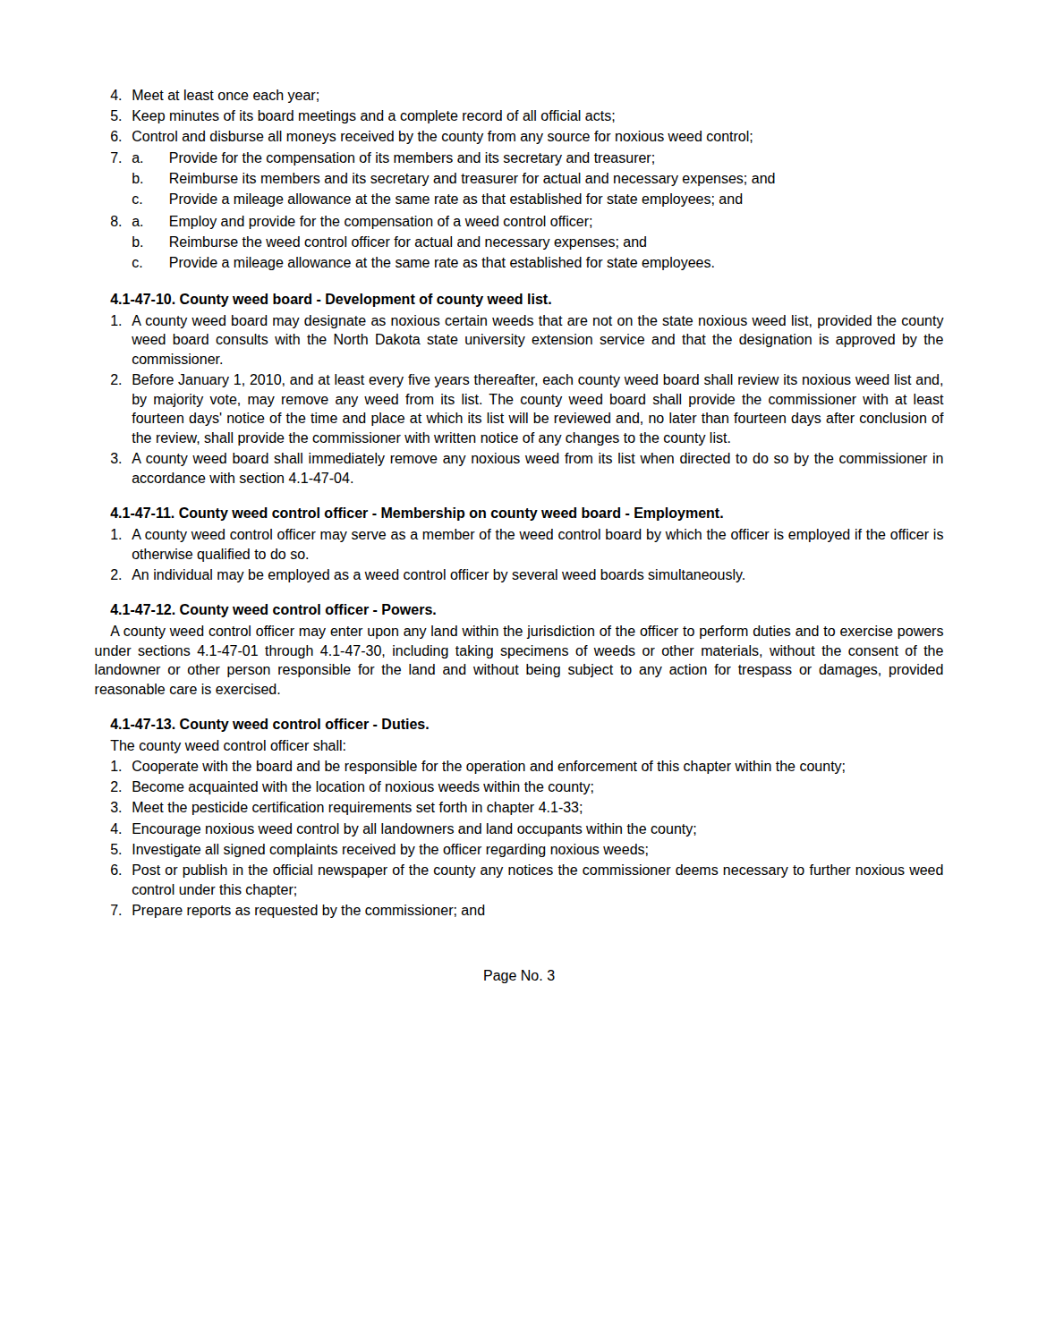4. Meet at least once each year;
5. Keep minutes of its board meetings and a complete record of all official acts;
6. Control and disburse all moneys received by the county from any source for noxious weed control;
7.
a. Provide for the compensation of its members and its secretary and treasurer;
b. Reimburse its members and its secretary and treasurer for actual and necessary expenses; and
c. Provide a mileage allowance at the same rate as that established for state employees; and
8.
a. Employ and provide for the compensation of a weed control officer;
b. Reimburse the weed control officer for actual and necessary expenses; and
c. Provide a mileage allowance at the same rate as that established for state employees.
4.1-47-10. County weed board - Development of county weed list.
1. A county weed board may designate as noxious certain weeds that are not on the state noxious weed list, provided the county weed board consults with the North Dakota state university extension service and that the designation is approved by the commissioner.
2. Before January 1, 2010, and at least every five years thereafter, each county weed board shall review its noxious weed list and, by majority vote, may remove any weed from its list. The county weed board shall provide the commissioner with at least fourteen days' notice of the time and place at which its list will be reviewed and, no later than fourteen days after conclusion of the review, shall provide the commissioner with written notice of any changes to the county list.
3. A county weed board shall immediately remove any noxious weed from its list when directed to do so by the commissioner in accordance with section 4.1-47-04.
4.1-47-11. County weed control officer - Membership on county weed board - Employment.
1. A county weed control officer may serve as a member of the weed control board by which the officer is employed if the officer is otherwise qualified to do so.
2. An individual may be employed as a weed control officer by several weed boards simultaneously.
4.1-47-12. County weed control officer - Powers.
A county weed control officer may enter upon any land within the jurisdiction of the officer to perform duties and to exercise powers under sections 4.1-47-01 through 4.1-47-30, including taking specimens of weeds or other materials, without the consent of the landowner or other person responsible for the land and without being subject to any action for trespass or damages, provided reasonable care is exercised.
4.1-47-13. County weed control officer - Duties.
The county weed control officer shall:
1. Cooperate with the board and be responsible for the operation and enforcement of this chapter within the county;
2. Become acquainted with the location of noxious weeds within the county;
3. Meet the pesticide certification requirements set forth in chapter 4.1-33;
4. Encourage noxious weed control by all landowners and land occupants within the county;
5. Investigate all signed complaints received by the officer regarding noxious weeds;
6. Post or publish in the official newspaper of the county any notices the commissioner deems necessary to further noxious weed control under this chapter;
7. Prepare reports as requested by the commissioner; and
Page No. 3